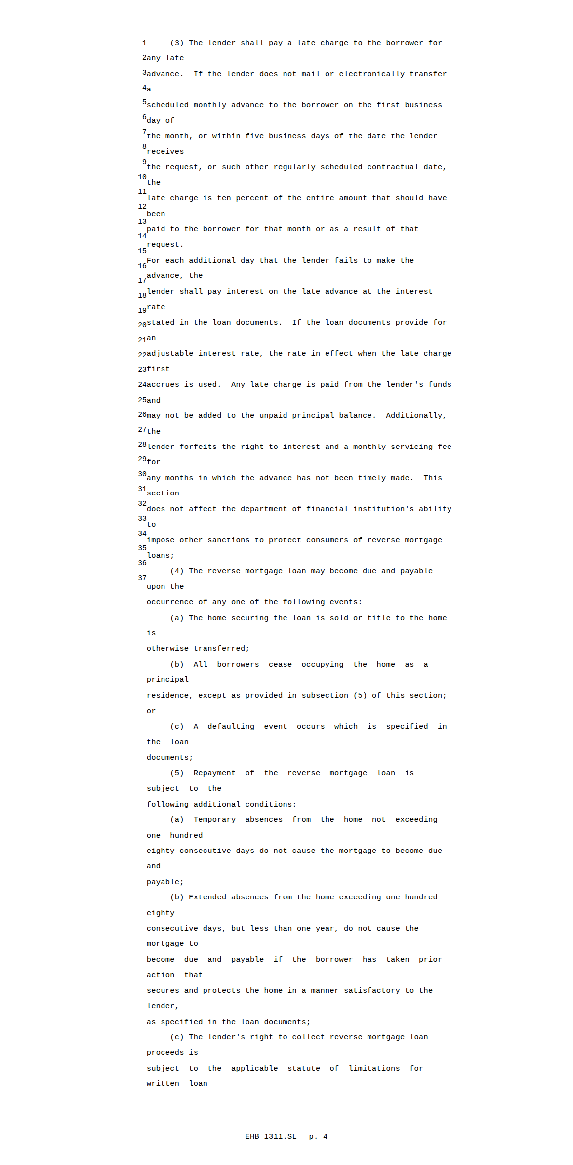| 1 2 3 4 5 6 7 8 9 10 11 12 13 14 15 16 17 18 19 20 21 22 23 24 25 26 27 28 29 30 31 32 33 34 35 36 37 | (3) The lender shall pay a late charge to the borrower for any late advance. If the lender does not mail or electronically transfer a scheduled monthly advance to the borrower on the first business day of the month, or within five business days of the date the lender receives the request, or such other regularly scheduled contractual date, the late charge is ten percent of the entire amount that should have been paid to the borrower for that month or as a result of that request. For each additional day that the lender fails to make the advance, the lender shall pay interest on the late advance at the interest rate stated in the loan documents. If the loan documents provide for an adjustable interest rate, the rate in effect when the late charge first accrues is used. Any late charge is paid from the lender's funds and may not be added to the unpaid principal balance. Additionally, the lender forfeits the right to interest and a monthly servicing fee for any months in which the advance has not been timely made. This section does not affect the department of financial institution's ability to impose other sanctions to protect consumers of reverse mortgage loans; (4) The reverse mortgage loan may become due and payable upon the occurrence of any one of the following events: (a) The home securing the loan is sold or title to the home is otherwise transferred; (b) All borrowers cease occupying the home as a principal residence, except as provided in subsection (5) of this section; or (c) A defaulting event occurs which is specified in the loan documents; (5) Repayment of the reverse mortgage loan is subject to the following additional conditions: (a) Temporary absences from the home not exceeding one hundred eighty consecutive days do not cause the mortgage to become due and payable; (b) Extended absences from the home exceeding one hundred eighty consecutive days, but less than one year, do not cause the mortgage to become due and payable if the borrower has taken prior action that secures and protects the home in a manner satisfactory to the lender, as specified in the loan documents; (c) The lender's right to collect reverse mortgage loan proceeds is subject to the applicable statute of limitations for written loan |
EHB 1311.SL p. 4